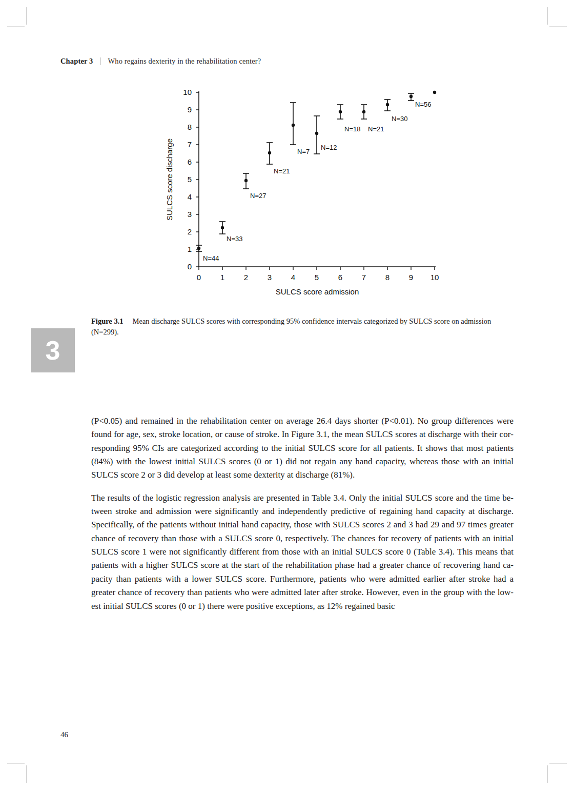Chapter 3 Who regains dexterity in the rehabilitation center?
3
0 1 2 3 4 5 6 7 8 9 10 0 1 2 3 4 5 6 7 8 9 10 SULCS score admission SULCS score discharge N=44 N=33 N=27 N=21 N=7 N=12 N=18 N=21 N=30 N=56
Figure 3.1 Mean discharge SULCS scores with corresponding 95% confidence intervals categorized by SULCS score on admission (N=299).
(P<0.05) and remained in the rehabilitation center on average 26.4 days shorter (P<0.01). No group differences were found for age, sex, stroke location, or cause of stroke. In Figure 3.1, the mean SULCS scores at discharge with their corresponding 95% CIs are categorized according to the initial SULCS score for all patients. It shows that most patients (84%) with the lowest initial SULCS scores (0 or 1) did not regain any hand capacity, whereas those with an initial SULCS score 2 or 3 did develop at least some dexterity at discharge (81%).
The results of the logistic regression analysis are presented in Table 3.4. Only the initial SULCS score and the time between stroke and admission were significantly and independently predictive of regaining hand capacity at discharge. Specifically, of the patients without initial hand capacity, those with SULCS scores 2 and 3 had 29 and 97 times greater chance of recovery than those with a SULCS score 0, respectively. The chances for recovery of patients with an initial SULCS score 1 were not significantly different from those with an initial SULCS score 0 (Table 3.4). This means that patients with a higher SULCS score at the start of the rehabilitation phase had a greater chance of recovering hand capacity than patients with a lower SULCS score. Furthermore, patients who were admitted earlier after stroke had a greater chance of recovery than patients who were admitted later after stroke. However, even in the group with the lowest initial SULCS scores (0 or 1) there were positive exceptions, as 12% regained basic
46